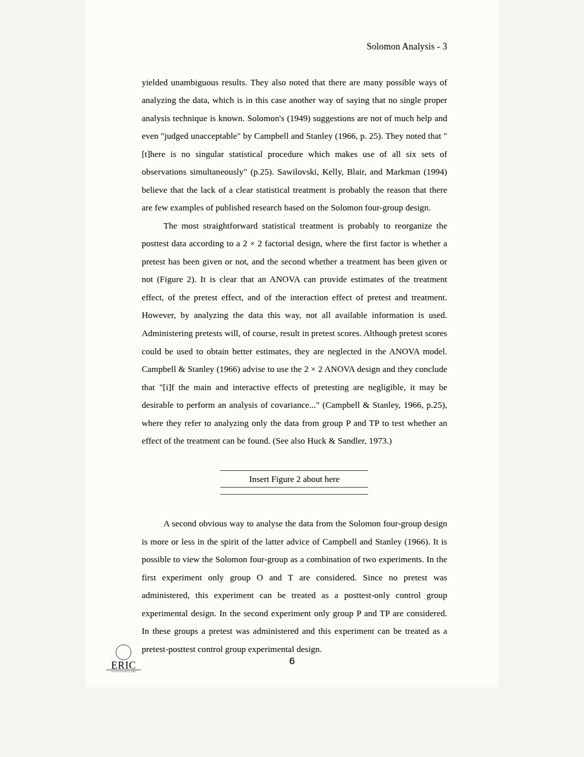Solomon Analysis - 3
yielded unambiguous results. They also noted that there are many possible ways of analyzing the data, which is in this case another way of saying that no single proper analysis technique is known. Solomon's (1949) suggestions are not of much help and even "judged unacceptable" by Campbell and Stanley (1966, p. 25). They noted that "[t]here is no singular statistical procedure which makes use of all six sets of observations simultaneously" (p.25). Sawilovski, Kelly, Blair, and Markman (1994) believe that the lack of a clear statistical treatment is probably the reason that there are few examples of published research based on the Solomon four-group design.
The most straightforward statistical treatment is probably to reorganize the posttest data according to a 2 × 2 factorial design, where the first factor is whether a pretest has been given or not, and the second whether a treatment has been given or not (Figure 2). It is clear that an ANOVA can provide estimates of the treatment effect, of the pretest effect, and of the interaction effect of pretest and treatment. However, by analyzing the data this way, not all available information is used. Administering pretests will, of course, result in pretest scores. Although pretest scores could be used to obtain better estimates, they are neglected in the ANOVA model. Campbell & Stanley (1966) advise to use the 2 × 2 ANOVA design and they conclude that "[i]f the main and interactive effects of pretesting are negligible, it may be desirable to perform an analysis of covariance..." (Campbell & Stanley, 1966, p.25), where they refer to analyzing only the data from group P and TP to test whether an effect of the treatment can be found. (See also Huck & Sandler, 1973.)
Insert Figure 2 about here
A second obvious way to analyse the data from the Solomon four-group design is more or less in the spirit of the latter advice of Campbell and Stanley (1966). It is possible to view the Solomon four-group as a combination of two experiments. In the first experiment only group O and T are considered. Since no pretest was administered, this experiment can be treated as a posttest-only control group experimental design. In the second experiment only group P and TP are considered. In these groups a pretest was administered and this experiment can be treated as a pretest-posttest control group experimental design.
ERIC
Full Text Provided by ERIC
6